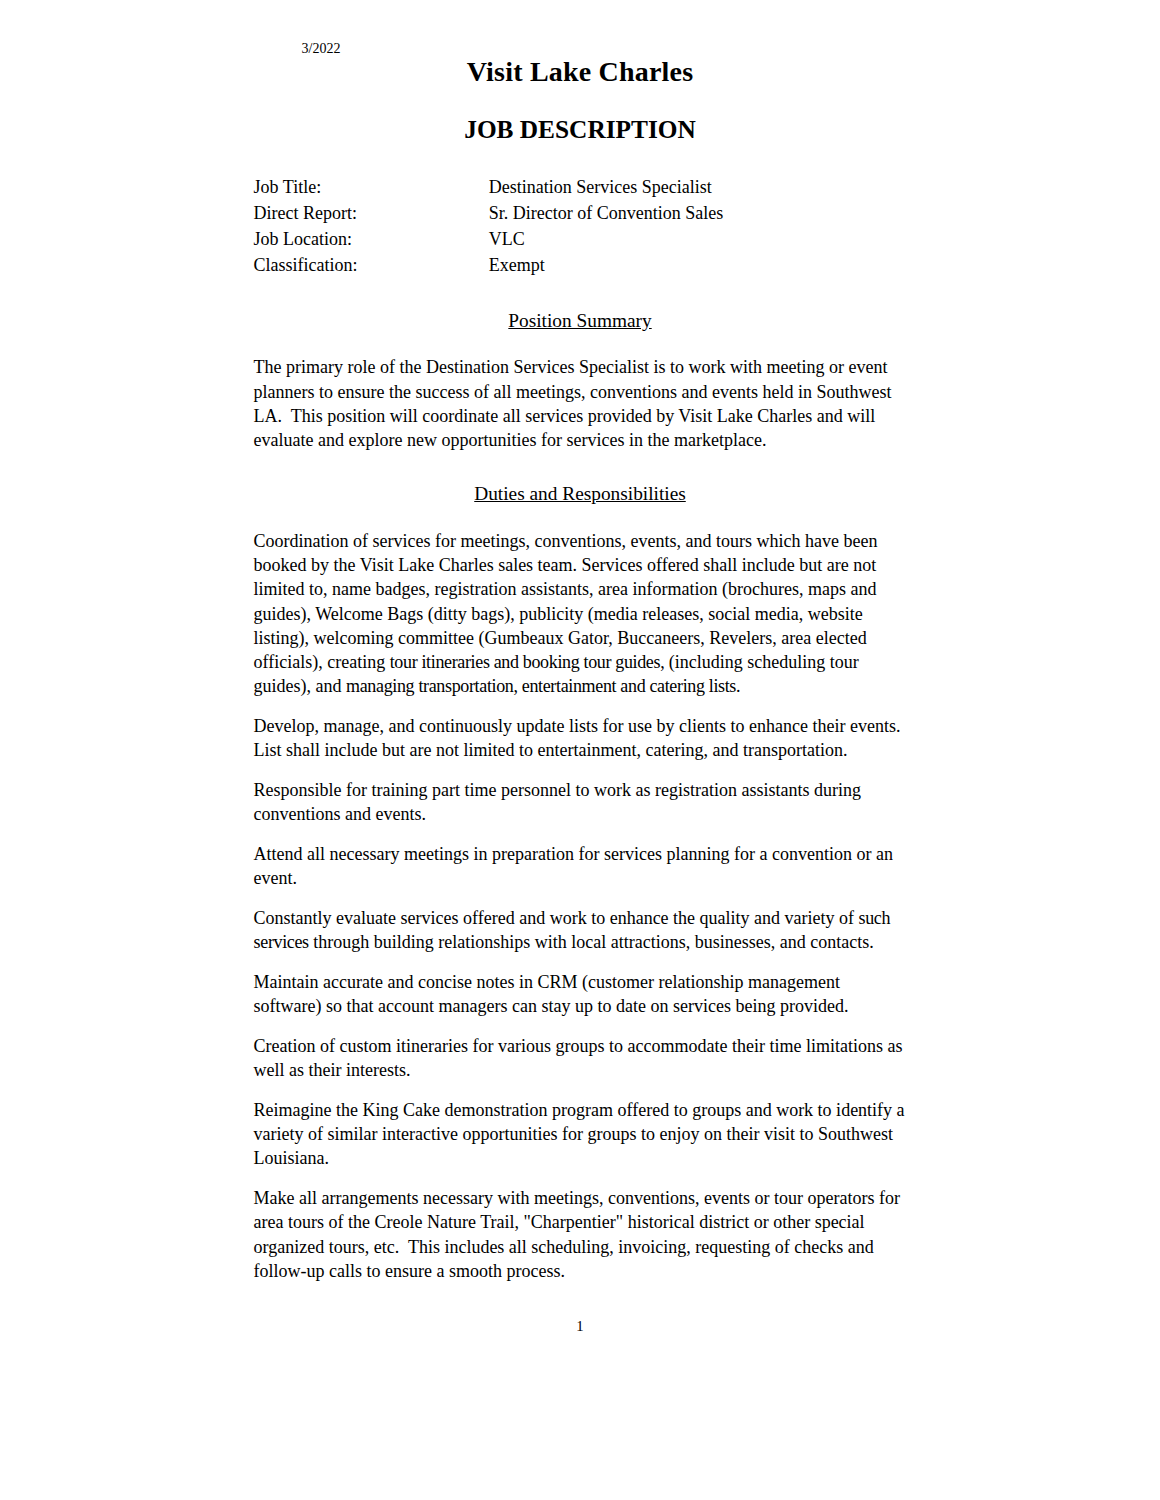3/2022
Visit Lake Charles
JOB DESCRIPTION
| Job Title: | Destination Services Specialist |
| Direct Report: | Sr. Director of Convention Sales |
| Job Location: | VLC |
| Classification: | Exempt |
Position Summary
The primary role of the Destination Services Specialist is to work with meeting or event planners to ensure the success of all meetings, conventions and events held in Southwest LA. This position will coordinate all services provided by Visit Lake Charles and will evaluate and explore new opportunities for services in the marketplace.
Duties and Responsibilities
Coordination of services for meetings, conventions, events, and tours which have been booked by the Visit Lake Charles sales team. Services offered shall include but are not limited to, name badges, registration assistants, area information (brochures, maps and guides), Welcome Bags (ditty bags), publicity (media releases, social media, website listing), welcoming committee (Gumbeaux Gator, Buccaneers, Revelers, area elected officials), creating tour itineraries and booking tour guides, (including scheduling tour guides), and managing transportation, entertainment and catering lists.
Develop, manage, and continuously update lists for use by clients to enhance their events. List shall include but are not limited to entertainment, catering, and transportation.
Responsible for training part time personnel to work as registration assistants during conventions and events.
Attend all necessary meetings in preparation for services planning for a convention or an event.
Constantly evaluate services offered and work to enhance the quality and variety of such services through building relationships with local attractions, businesses, and contacts.
Maintain accurate and concise notes in CRM (customer relationship management software) so that account managers can stay up to date on services being provided.
Creation of custom itineraries for various groups to accommodate their time limitations as well as their interests.
Reimagine the King Cake demonstration program offered to groups and work to identify a variety of similar interactive opportunities for groups to enjoy on their visit to Southwest Louisiana.
Make all arrangements necessary with meetings, conventions, events or tour operators for area tours of the Creole Nature Trail, "Charpentier" historical district or other special organized tours, etc. This includes all scheduling, invoicing, requesting of checks and follow-up calls to ensure a smooth process.
1